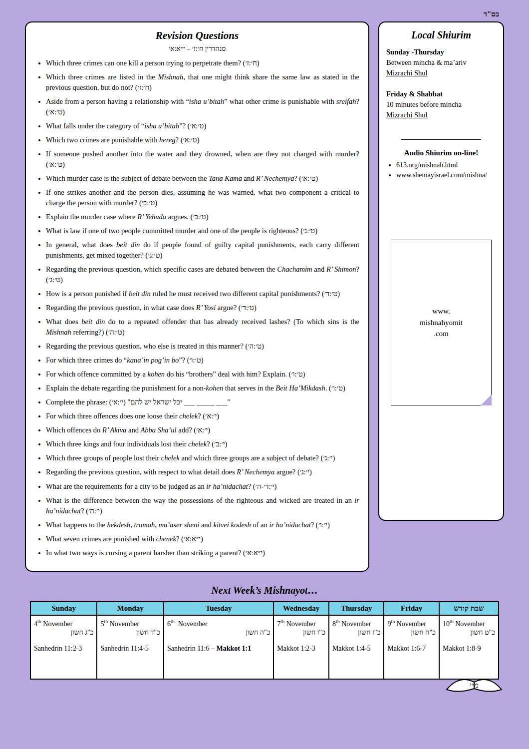בס"ד
Revision Questions
סנהדרין ח׳:ז׳ – י״א:א׳
Which three crimes can one kill a person trying to perpetrate them? (ח׳:ז׳)
Which three crimes are listed in the Mishnah, that one might think share the same law as stated in the previous question, but do not? (ח׳:ז׳)
Aside from a person having a relationship with “isha u’bitah” what other crime is punishable with sreifah? (ט׳:א׳)
What falls under the category of “isha u’bitah”? (ט׳:א׳)
Which two crimes are punishable with hereg? (ט׳:א׳)
If someone pushed another into the water and they drowned, when are they not charged with murder? (ט׳:א׳)
Which murder case is the subject of debate between the Tana Kama and R’ Nechemya? (ט׳:א׳)
If one strikes another and the person dies, assuming he was warned, what two component a critical to charge the person with murder? (ט׳:ב׳)
Explain the murder case where R’ Yehuda argues. (ט׳:ב׳)
What is law if one of two people committed murder and one of the people is righteous? (ט׳:ג׳)
In general, what does beit din do if people found of guilty capital punishments, each carry different punishments, get mixed together? (ט׳:ג׳)
Regarding the previous question, which specific cases are debated between the Chachamim and R’ Shimon? (ט׳:ג׳)
How is a person punished if beit din ruled he must received two different capital punishments? (ט׳:ד׳)
Regarding the previous question, in what case does R’ Yosi argue? (ט׳:ד׳)
What does beit din do to a repeated offender that has already received lashes? (To which sins is the Mishnah referring?) (ט׳:ה׳)
Regarding the previous question, who else is treated in this manner? (ט׳:ה׳)
For which three crimes do “kana’in pog’in bo”? (ט׳:ו׳)
For which offence committed by a kohen do his “brothers” deal with him? Explain. (ט׳:ו׳)
Explain the debate regarding the punishment for a non-kohen that serves in the Beit Ha’Mikdash. (ט׳:ו׳)
Complete the phrase: "___ _____ ___ יכל ישראל יש להם" (י׳:א׳)
For which three offences does one loose their chelek? (י׳:א׳)
Which offences do R’ Akiva and Abba Sha’ul add? (י׳:א׳)
Which three kings and four individuals lost their chelek? (י׳:ב׳)
Which three groups of people lost their chelek and which three groups are a subject of debate? (י׳:ג׳)
Regarding the previous question, with respect to what detail does R’ Nechemya argue? (י׳:ג׳)
What are the requirements for a city to be judged as an ir ha’nidachat? (י׳:ד׳-ה׳)
What is the difference between the way the possessions of the righteous and wicked are treated in an ir ha’nidachat? (י׳:ה׳)
What happens to the hekdesh, trumah, ma’aser sheni and kitvei kodesh of an ir ha’nidachat? (י׳:ו׳)
What seven crimes are punished with chenek? (י״א:א׳)
In what two ways is cursing a parent harsher than striking a parent? (י״א:א׳)
Local Shiurim
Sunday -Thursday
Between mincha & ma’ariv
Mizrachi Shul
Friday & Shabbat
10 minutes before mincha
Mizrachi Shul
Audio Shiurim on-line!
613.org/mishnah.html
www.shemayisrael.com/mishna/
www.
mishnahyomit
.com
Next Week’s Mishnayot…
| Sunday | Monday | Tuesday | Wednesday | Thursday | Friday | שבת קודש |
| --- | --- | --- | --- | --- | --- | --- |
| 4 th November כ"ג חשון Sanhedrin 11:2-3 | 5 th November כ"ד חשון Sanhedrin 11:4-5 | 6 th November כ"ה חשון Sanhedrin 11:6 – Makkot 1:1 | 7 th November כ"ו חשון Makkot 1:2-3 | 8 th November כ"ז חשון Makkot 1:4-5 | 9 th November כ"ח חשון Makkot 1:6-7 | 10 th November כ"ט חשון Makkot 1:8-9 |
מ״י